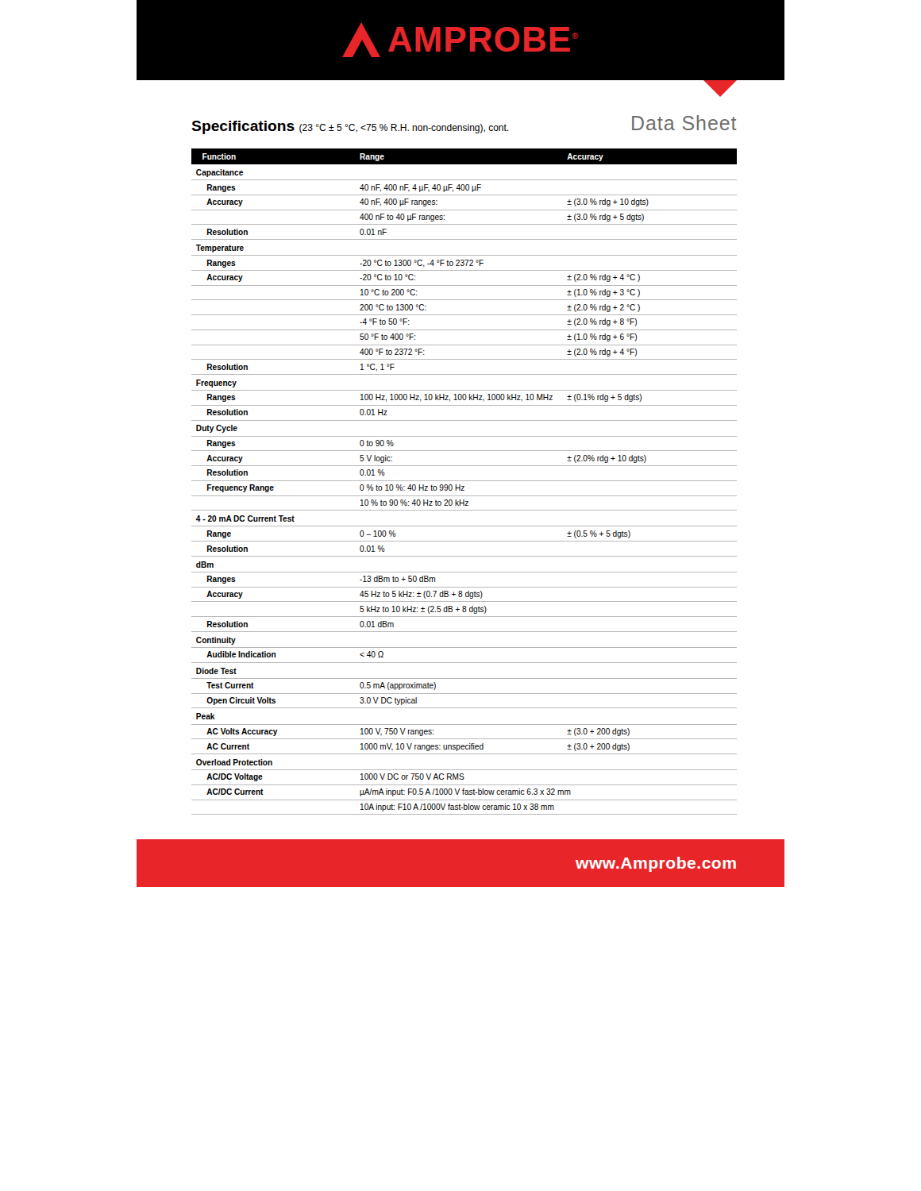AMPROBE®
Specifications (23 °C ± 5 °C, <75 % R.H. non-condensing), cont.
Data Sheet
| Function | Range | Accuracy |
| --- | --- | --- |
| Capacitance |
| Ranges | 40 nF, 400 nF, 4 µF, 40 µF, 400 µF | |
| Accuracy | 40 nF, 400 µF ranges: | ± (3.0 % rdg + 10 dgts) |
| | 400 nF to 40 µF ranges: | ± (3.0 % rdg + 5 dgts) |
| Resolution | 0.01 nF | |
| Temperature |
| Ranges | -20 °C to 1300 °C, -4 °F to 2372 °F | |
| Accuracy | -20 °C to 10 °C: | ± (2.0 % rdg + 4 °C ) |
| | 10 °C to 200 °C: | ± (1.0 % rdg + 3 °C ) |
| | 200 °C to 1300 °C: | ± (2.0 % rdg + 2 °C ) |
| | -4 °F to 50 °F: | ± (2.0 % rdg + 8 °F) |
| | 50 °F to 400 °F: | ± (1.0 % rdg + 6 °F) |
| | 400 °F to 2372 °F: | ± (2.0 % rdg + 4 °F) |
| Resolution | 1 °C, 1 °F | |
| Frequency |
| Ranges | 100 Hz, 1000 Hz, 10 kHz, 100 kHz, 1000 kHz, 10 MHz | ± (0.1% rdg + 5 dgts) |
| Resolution | 0.01 Hz | |
| Duty Cycle |
| Ranges | 0 to 90 % | |
| Accuracy | 5 V logic: | ± (2.0% rdg + 10 dgts) |
| Resolution | 0.01 % | |
| Frequency Range | 0 % to 10 %: 40 Hz to 990 Hz | |
| | 10 % to 90 %: 40 Hz to 20 kHz | |
| 4 - 20 mA DC Current Test |
| Range | 0 – 100 % | ± (0.5 % + 5 dgts) |
| Resolution | 0.01 % | |
| dBm |
| Ranges | -13 dBm to + 50 dBm | |
| Accuracy | 45 Hz to 5 kHz: ± (0.7 dB + 8 dgts) | |
| | 5 kHz to 10 kHz: ± (2.5 dB + 8 dgts) | |
| Resolution | 0.01 dBm | |
| Continuity |
| Audible Indication | < 40 Ω | |
| Diode Test |
| Test Current | 0.5 mA (approximate) | |
| Open Circuit Volts | 3.0 V DC typical | |
| Peak |
| AC Volts Accuracy | 100 V, 750 V ranges: | ± (3.0 + 200 dgts) |
| AC Current | 1000 mV, 10 V ranges: unspecified | ± (3.0 + 200 dgts) |
| Overload Protection |
| AC/DC Voltage | 1000 V DC or 750 V AC RMS | |
| AC/DC Current | µA/mA input: F0.5 A /1000 V fast-blow ceramic 6.3 x 32 mm |
| | 10A input: F10 A /1000V fast-blow ceramic 10 x 38 mm |
www.Amprobe.com